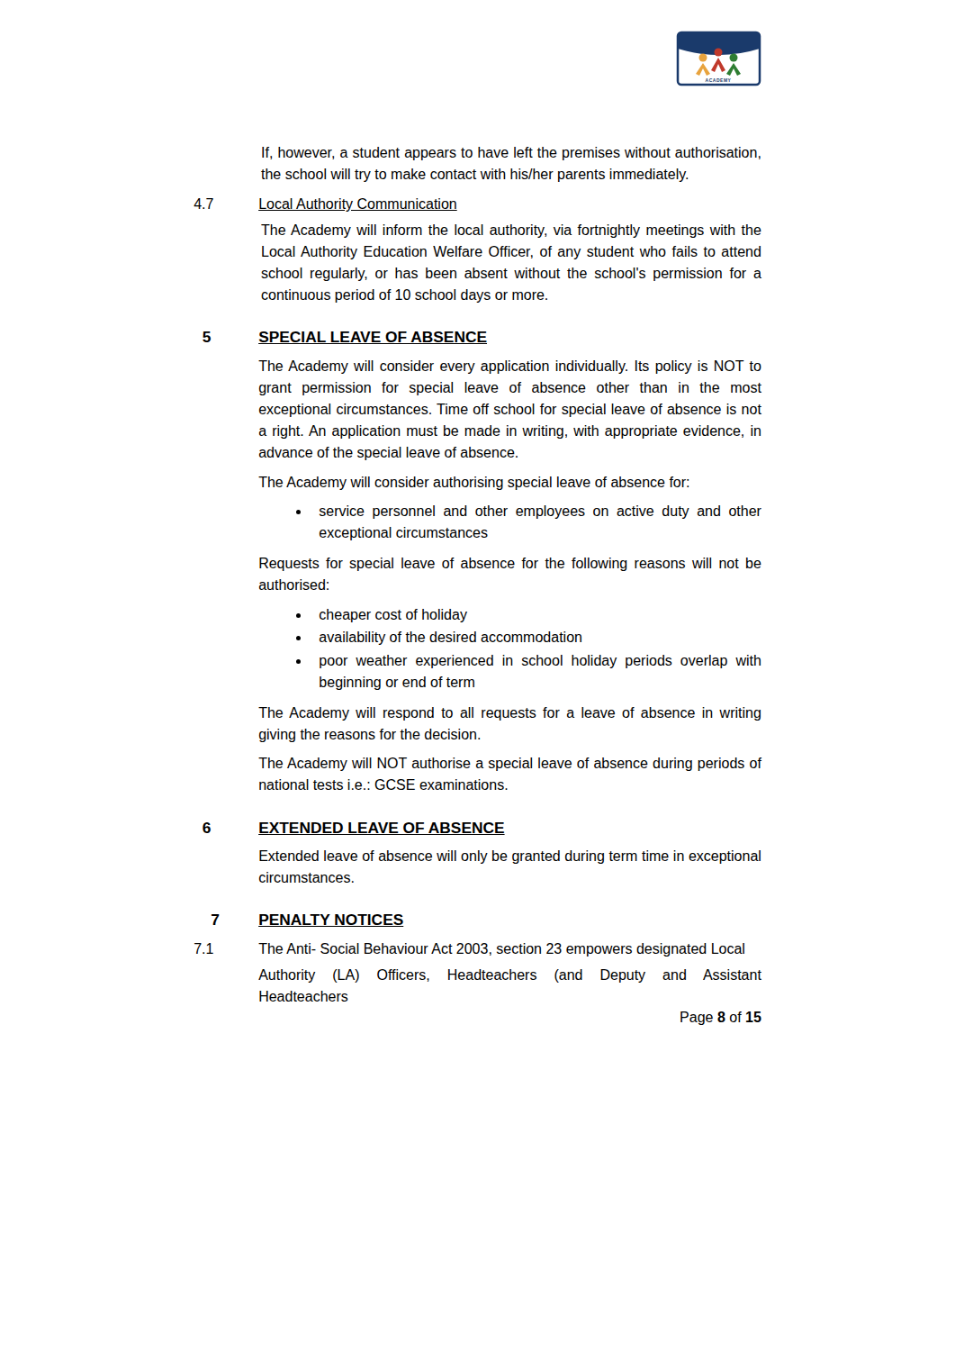ACADEMY
If, however, a student appears to have left the premises without authorisation, the school will try to make contact with his/her parents immediately.
4.7 Local Authority Communication
The Academy will inform the local authority, via fortnightly meetings with the Local Authority Education Welfare Officer, of any student who fails to attend school regularly, or has been absent without the school's permission for a continuous period of 10 school days or more.
5
SPECIAL LEAVE OF ABSENCE
The Academy will consider every application individually. Its policy is NOT to grant permission for special leave of absence other than in the most exceptional circumstances. Time off school for special leave of absence is not a right. An application must be made in writing, with appropriate evidence, in advance of the special leave of absence.
The Academy will consider authorising special leave of absence for:
service personnel and other employees on active duty and other exceptional circumstances
Requests for special leave of absence for the following reasons will not be authorised:
cheaper cost of holiday
availability of the desired accommodation
poor weather experienced in school holiday periods overlap with beginning or end of term
The Academy will respond to all requests for a leave of absence in writing giving the reasons for the decision.
The Academy will NOT authorise a special leave of absence during periods of national tests i.e.: GCSE examinations.
6
EXTENDED LEAVE OF ABSENCE
Extended leave of absence will only be granted during term time in exceptional circumstances.
7
PENALTY NOTICES
7.1 The Anti- Social Behaviour Act 2003, section 23 empowers designated Local
Authority (LA) Officers, Headteachers (and Deputy and Assistant Headteachers
Page 8 of 15